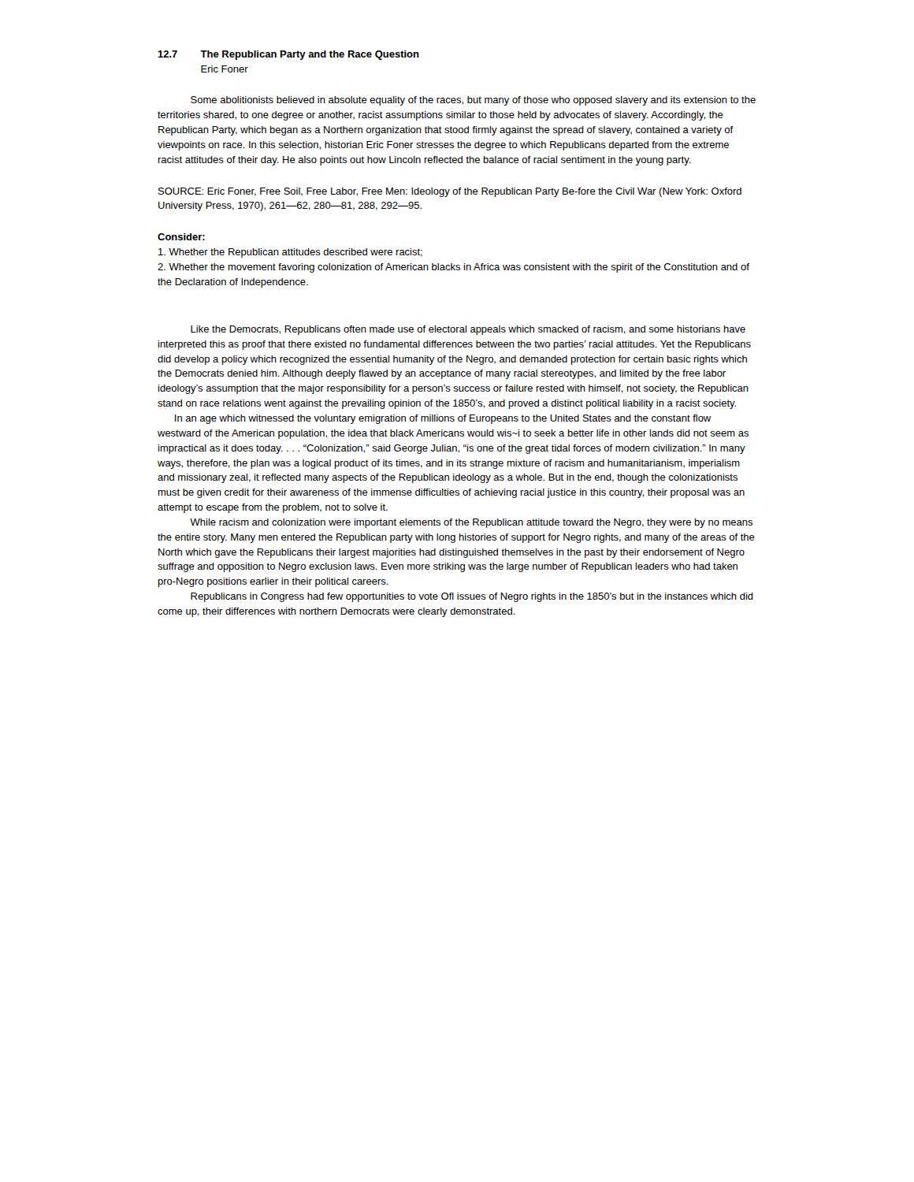12.7 The Republican Party and the Race Question
Eric Foner
Some abolitionists believed in absolute equality of the races, but many of those who opposed slavery and its extension to the territories shared, to one degree or another, racist assumptions similar to those held by advocates of slavery. Accordingly, the Republican Party, which began as a Northern organization that stood firmly against the spread of slavery, contained a variety of viewpoints on race. In this selection, historian Eric Foner stresses the degree to which Republicans departed from the extreme racist attitudes of their day. He also points out how Lincoln reflected the balance of racial sentiment in the young party.
SOURCE: Eric Foner, Free Soil, Free Labor, Free Men: Ideology of the Republican Party Be-fore the Civil War (New York: Oxford University Press, 1970), 261—62, 280—81, 288, 292—95.
Consider:
1. Whether the Republican attitudes described were racist;
2. Whether the movement favoring colonization of American blacks in Africa was consistent with the spirit of the Constitution and of the Declaration of Independence.
Like the Democrats, Republicans often made use of electoral appeals which smacked of racism, and some historians have interpreted this as proof that there existed no fundamental differences between the two parties’ racial attitudes. Yet the Republicans did develop a policy which recognized the essential humanity of the Negro, and demanded protection for certain basic rights which the Democrats denied him. Although deeply flawed by an acceptance of many racial stereotypes, and limited by the free labor ideology’s assumption that the major responsibility for a person’s success or failure rested with himself, not society, the Republican stand on race relations went against the prevailing opinion of the 1850’s, and proved a distinct political liability in a racist society.
In an age which witnessed the voluntary emigration of millions of Europeans to the United States and the constant flow westward of the American population, the idea that black Americans would wis~i to seek a better life in other lands did not seem as impractical as it does today. . . . “Colonization,” said George Julian, “is one of the great tidal forces of modern civilization.” In many ways, therefore, the plan was a logical product of its times, and in its strange mixture of racism and humanitarianism, imperialism and missionary zeal, it reflected many aspects of the Republican ideology as a whole. But in the end, though the colonizationists must be given credit for their awareness of the immense difficulties of achieving racial justice in this country, their proposal was an attempt to escape from the problem, not to solve it.
While racism and colonization were important elements of the Republican attitude toward the Negro, they were by no means the entire story. Many men entered the Republican party with long histories of support for Negro rights, and many of the areas of the North which gave the Republicans their largest majorities had distinguished themselves in the past by their endorsement of Negro suffrage and opposition to Negro exclusion laws. Even more striking was the large number of Republican leaders who had taken pro-Negro positions earlier in their political careers.
Republicans in Congress had few opportunities to vote Ofl issues of Negro rights in the 1850’s but in the instances which did come up, their differences with northern Democrats were clearly demonstrated.